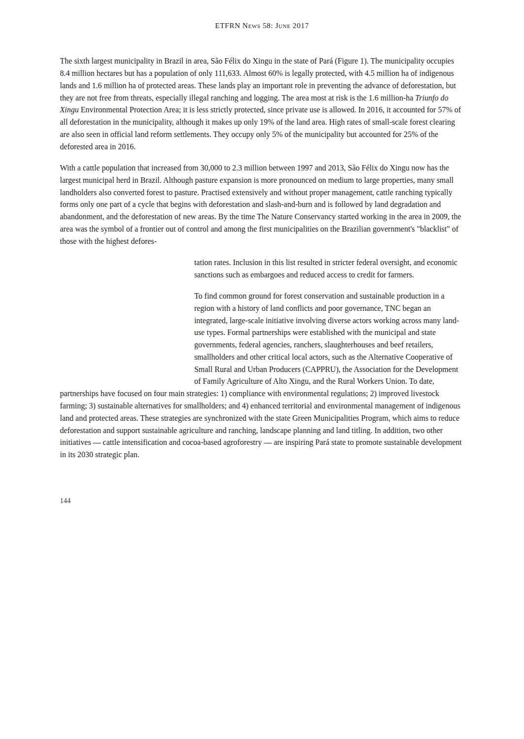ETFRN News 58: June 2017
The sixth largest municipality in Brazil in area, São Félix do Xingu in the state of Pará (Figure 1). The municipality occupies 8.4 million hectares but has a population of only 111,633. Almost 60% is legally protected, with 4.5 million ha of indigenous lands and 1.6 million ha of protected areas. These lands play an important role in preventing the advance of deforestation, but they are not free from threats, especially illegal ranching and logging. The area most at risk is the 1.6 million-ha Triunfo do Xingu Environmental Protection Area; it is less strictly protected, since private use is allowed. In 2016, it accounted for 57% of all deforestation in the municipality, although it makes up only 19% of the land area. High rates of small-scale forest clearing are also seen in official land reform settlements. They occupy only 5% of the municipality but accounted for 25% of the deforested area in 2016.
With a cattle population that increased from 30,000 to 2.3 million between 1997 and 2013, São Félix do Xingu now has the largest municipal herd in Brazil. Although pasture expansion is more pronounced on medium to large properties, many small landholders also converted forest to pasture. Practised extensively and without proper management, cattle ranching typically forms only one part of a cycle that begins with deforestation and slash-and-burn and is followed by land degradation and abandonment, and the deforestation of new areas. By the time The Nature Conservancy started working in the area in 2009, the area was the symbol of a frontier out of control and among the first municipalities on the Brazilian government's "blacklist" of those with the highest defores-
tation rates. Inclusion in this list resulted in stricter federal oversight, and economic sanctions such as embargoes and reduced access to credit for farmers.
To find common ground for forest conservation and sustainable production in a region with a history of land conflicts and poor governance, TNC began an integrated, large-scale initiative involving diverse actors working across many land-use types. Formal partnerships were established with the municipal and state governments, federal agencies, ranchers, slaughterhouses and beef retailers, smallholders and other critical local actors, such as the Alternative Cooperative of Small Rural and Urban Producers (CAPPRU), the Association for the Development of Family Agriculture of Alto Xingu, and the Rural Workers Union. To date, partnerships have focused on four main strategies: 1) compliance with environmental regulations; 2) improved livestock farming; 3) sustainable alternatives for smallholders; and 4) enhanced territorial and environmental management of indigenous land and protected areas. These strategies are synchronized with the state Green Municipalities Program, which aims to reduce deforestation and support sustainable agriculture and ranching, landscape planning and land titling. In addition, two other initiatives — cattle intensification and cocoa-based agroforestry — are inspiring Pará state to promote sustainable development in its 2030 strategic plan.
144